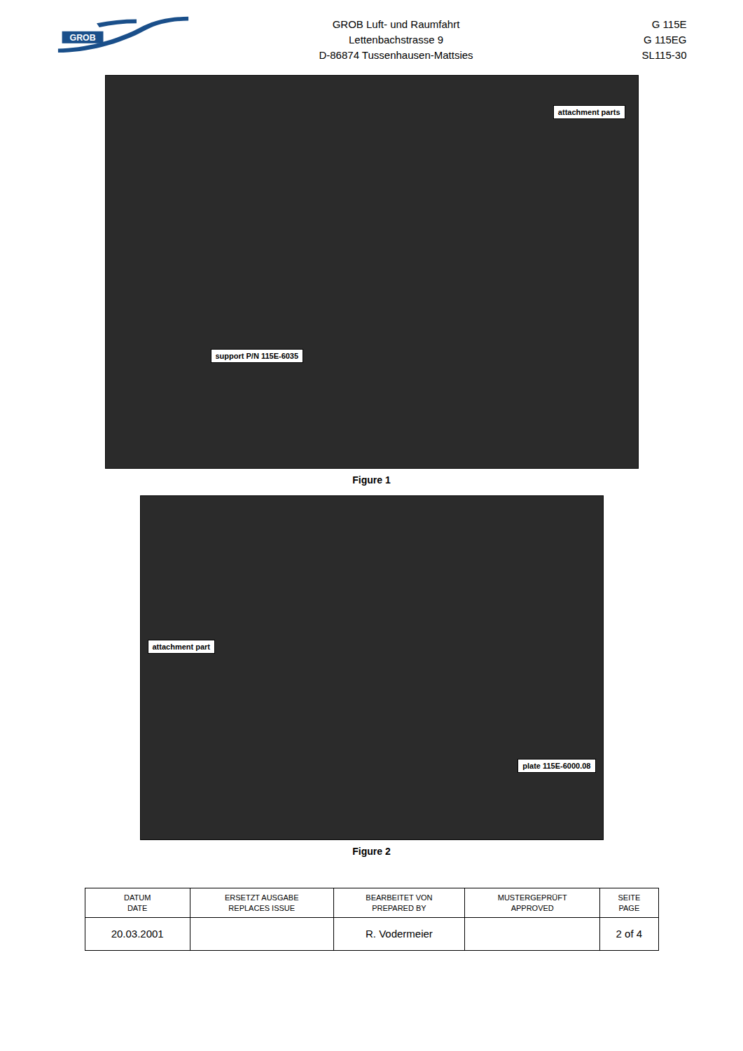GROB
GROB Luft- und Raumfahrt
Lettenbachstrasse 9
D-86874 Tussenhausen-Mattsies
G 115E
G 115EG
SL115-30
attachment parts
support P/N 115E-6035
Figure 1
attachment part
plate 115E-6000.08
Figure 2
| DATUM DATE | ERSETZT AUSGABE REPLACES ISSUE | BEARBEITET VON PREPARED BY | MUSTERGEPRÜFT APPROVED | SEITE PAGE |
| --- | --- | --- | --- | --- |
| 20.03.2001 | | R. Vodermeier | | 2 of 4 |